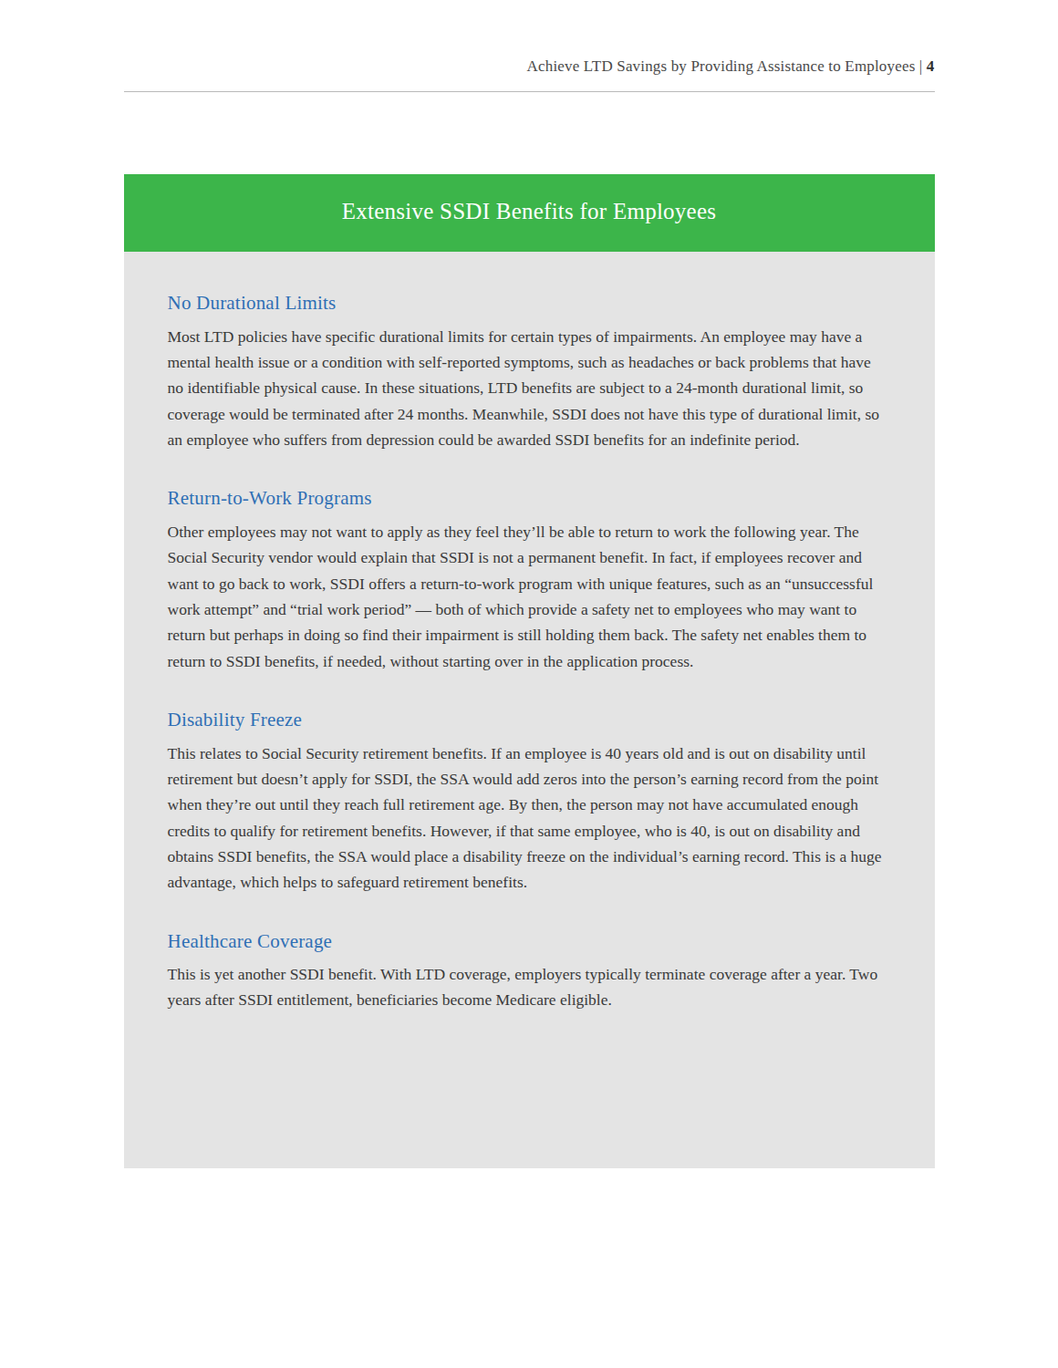Achieve LTD Savings by Providing Assistance to Employees | 4
Extensive SSDI Benefits for Employees
No Durational Limits
Most LTD policies have specific durational limits for certain types of impairments. An employee may have a mental health issue or a condition with self-reported symptoms, such as headaches or back problems that have no identifiable physical cause. In these situations, LTD benefits are subject to a 24-month durational limit, so coverage would be terminated after 24 months. Meanwhile, SSDI does not have this type of durational limit, so an employee who suffers from depression could be awarded SSDI benefits for an indefinite period.
Return-to-Work Programs
Other employees may not want to apply as they feel they’ll be able to return to work the following year. The Social Security vendor would explain that SSDI is not a permanent benefit. In fact, if employees recover and want to go back to work, SSDI offers a return-to-work program with unique features, such as an “unsuccessful work attempt” and “trial work period” — both of which provide a safety net to employees who may want to return but perhaps in doing so find their impairment is still holding them back. The safety net enables them to return to SSDI benefits, if needed, without starting over in the application process.
Disability Freeze
This relates to Social Security retirement benefits. If an employee is 40 years old and is out on disability until retirement but doesn’t apply for SSDI, the SSA would add zeros into the person’s earning record from the point when they’re out until they reach full retirement age. By then, the person may not have accumulated enough credits to qualify for retirement benefits. However, if that same employee, who is 40, is out on disability and obtains SSDI benefits, the SSA would place a disability freeze on the individual’s earning record. This is a huge advantage, which helps to safeguard retirement benefits.
Healthcare Coverage
This is yet another SSDI benefit. With LTD coverage, employers typically terminate coverage after a year. Two years after SSDI entitlement, beneficiaries become Medicare eligible.